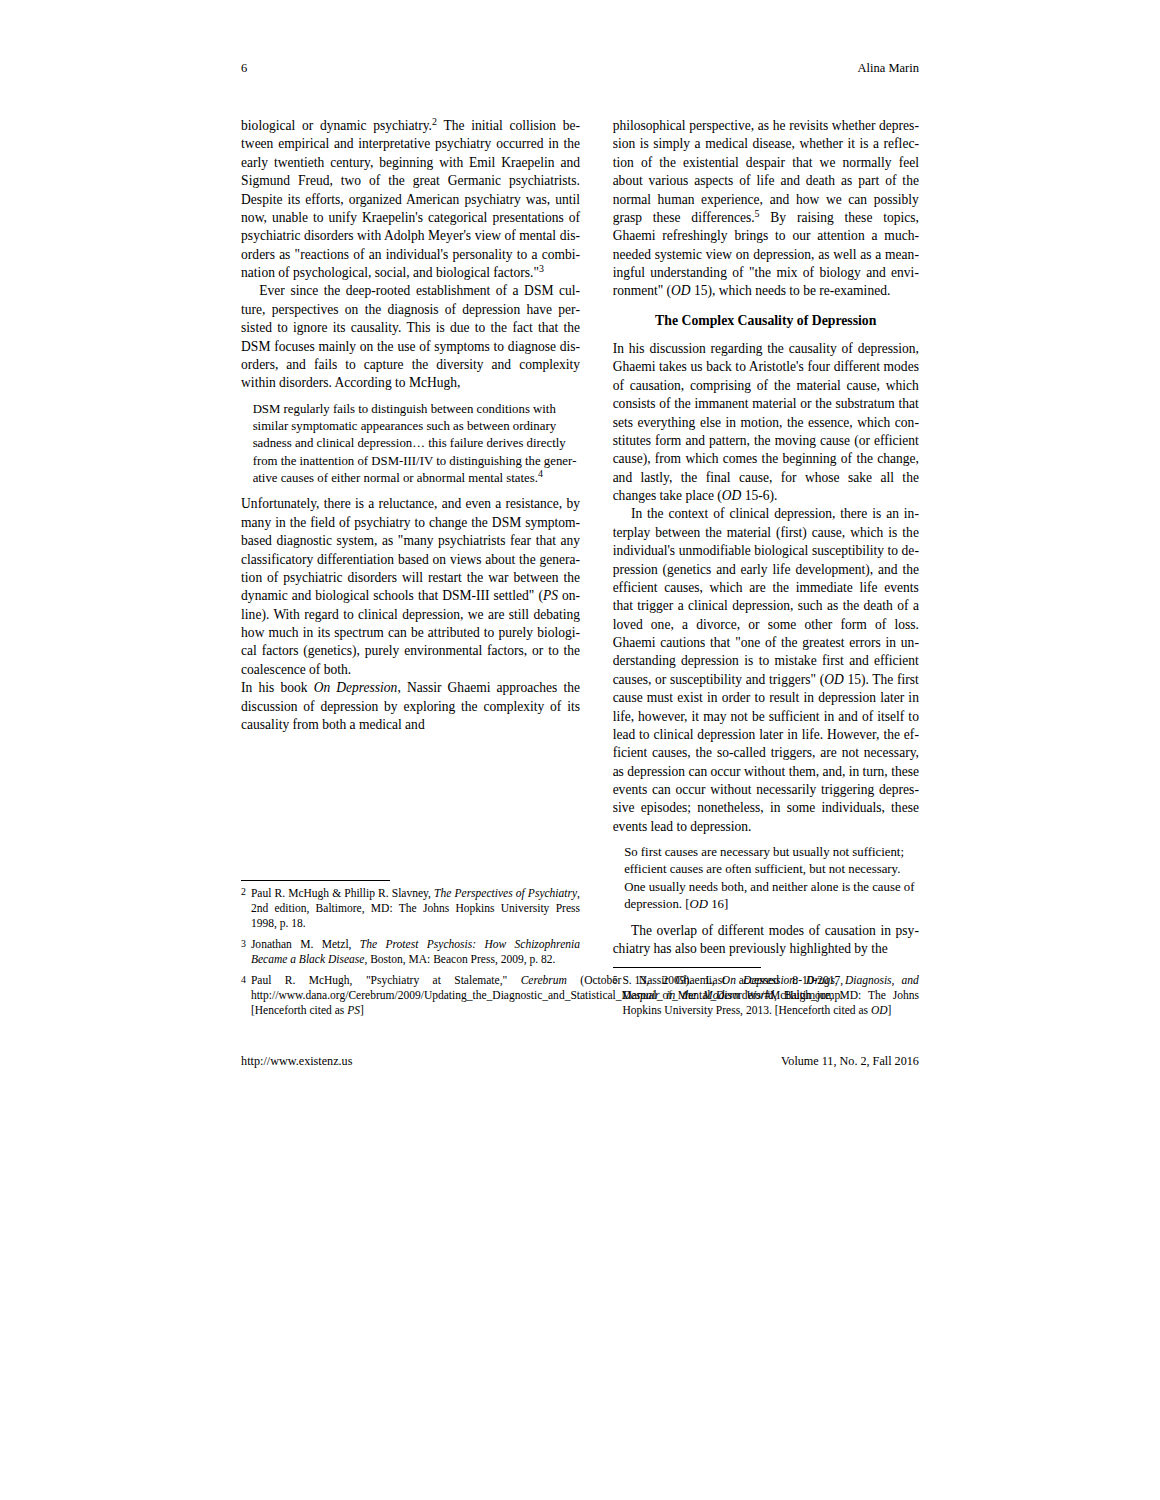6 Alina Marin
biological or dynamic psychiatry.2 The initial collision between empirical and interpretative psychiatry occurred in the early twentieth century, beginning with Emil Kraepelin and Sigmund Freud, two of the great Germanic psychiatrists. Despite its efforts, organized American psychiatry was, until now, unable to unify Kraepelin's categorical presentations of psychiatric disorders with Adolph Meyer's view of mental disorders as "reactions of an individual's personality to a combination of psychological, social, and biological factors."3
Ever since the deep-rooted establishment of a DSM culture, perspectives on the diagnosis of depression have persisted to ignore its causality. This is due to the fact that the DSM focuses mainly on the use of symptoms to diagnose disorders, and fails to capture the diversity and complexity within disorders. According to McHugh,
DSM regularly fails to distinguish between conditions with similar symptomatic appearances such as between ordinary sadness and clinical depression… this failure derives directly from the inattention of DSM-III/IV to distinguishing the generative causes of either normal or abnormal mental states.4
Unfortunately, there is a reluctance, and even a resistance, by many in the field of psychiatry to change the DSM symptom-based diagnostic system, as "many psychiatrists fear that any classificatory differentiation based on views about the generation of psychiatric disorders will restart the war between the dynamic and biological schools that DSM-III settled" (PS online). With regard to clinical depression, we are still debating how much in its spectrum can be attributed to purely biological factors (genetics), purely environmental factors, or to the coalescence of both.
In his book On Depression, Nassir Ghaemi approaches the discussion of depression by exploring the complexity of its causality from both a medical and
2 Paul R. McHugh & Phillip R. Slavney, The Perspectives of Psychiatry, 2nd edition, Baltimore, MD: The Johns Hopkins University Press 1998, p. 18.
3 Jonathan M. Metzl, The Protest Psychosis: How Schizophrenia Became a Black Disease, Boston, MA: Beacon Press, 2009, p. 82.
4 Paul R. McHugh, "Psychiatry at Stalemate," Cerebrum (October 13, 2009). Last accessed 8-10-2017, http://www.dana.org/Cerebrum/2009/Updating_the_Diagnostic_and_Statistical_Manual_of_Mental_Disorders/#McHugh_jump. [Henceforth cited as PS]
philosophical perspective, as he revisits whether depression is simply a medical disease, whether it is a reflection of the existential despair that we normally feel about various aspects of life and death as part of the normal human experience, and how we can possibly grasp these differences.5 By raising these topics, Ghaemi refreshingly brings to our attention a much-needed systemic view on depression, as well as a meaningful understanding of "the mix of biology and environment" (OD 15), which needs to be re-examined.
The Complex Causality of Depression
In his discussion regarding the causality of depression, Ghaemi takes us back to Aristotle's four different modes of causation, comprising of the material cause, which consists of the immanent material or the substratum that sets everything else in motion, the essence, which constitutes form and pattern, the moving cause (or efficient cause), from which comes the beginning of the change, and lastly, the final cause, for whose sake all the changes take place (OD 15-6).
In the context of clinical depression, there is an interplay between the material (first) cause, which is the individual's unmodifiable biological susceptibility to depression (genetics and early life development), and the efficient causes, which are the immediate life events that trigger a clinical depression, such as the death of a loved one, a divorce, or some other form of loss. Ghaemi cautions that "one of the greatest errors in understanding depression is to mistake first and efficient causes, or susceptibility and triggers" (OD 15). The first cause must exist in order to result in depression later in life, however, it may not be sufficient in and of itself to lead to clinical depression later in life. However, the efficient causes, the so-called triggers, are not necessary, as depression can occur without them, and, in turn, these events can occur without necessarily triggering depressive episodes; nonetheless, in some individuals, these events lead to depression.
So first causes are necessary but usually not sufficient; efficient causes are often sufficient, but not necessary. One usually needs both, and neither alone is the cause of depression. [OD 16]
The overlap of different modes of causation in psychiatry has also been previously highlighted by the
5 S. Nassir Ghaemi, On Depression: Drugs, Diagnosis, and Despair in the Modern World, Baltimore, MD: The Johns Hopkins University Press, 2013. [Henceforth cited as OD]
http://www.existenz.us Volume 11, No. 2, Fall 2016